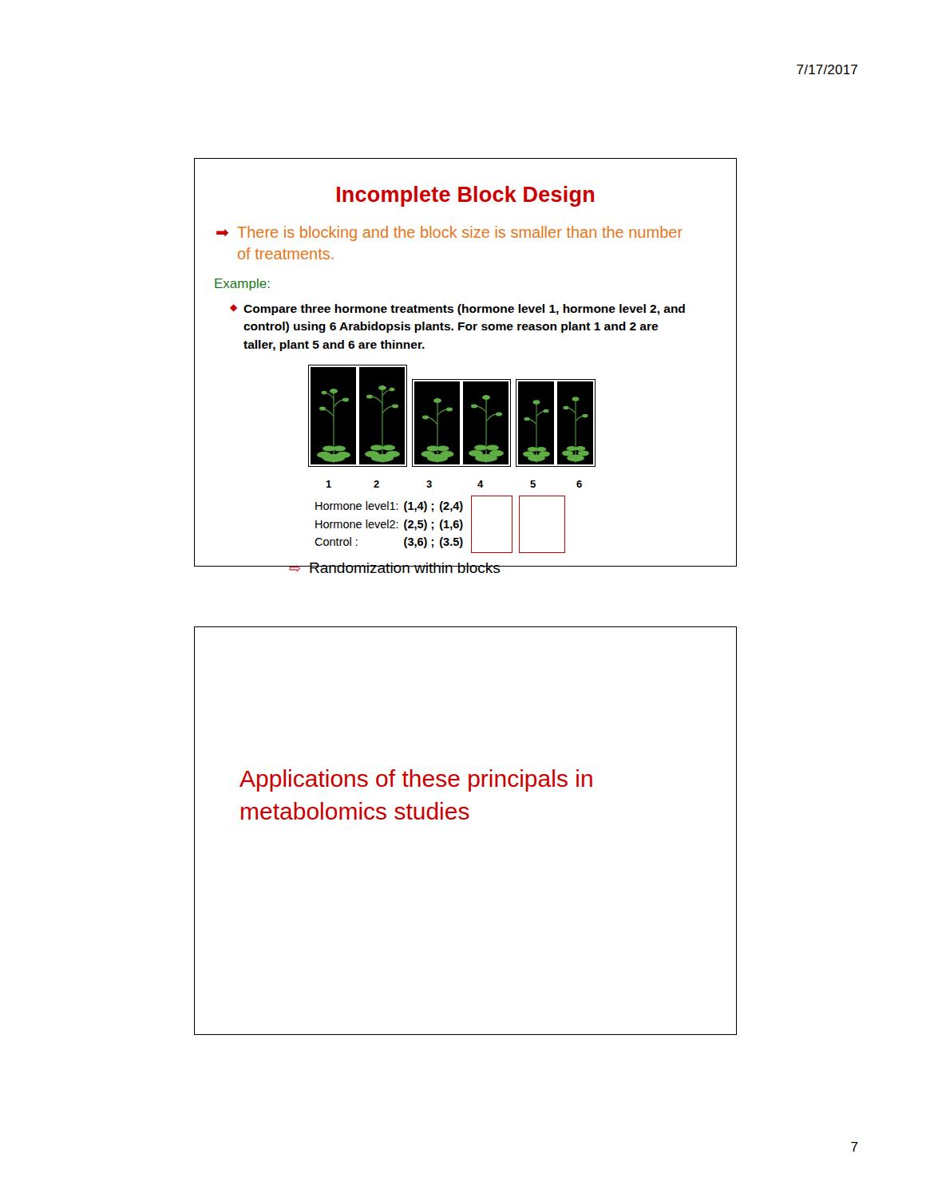7/17/2017
Incomplete Block Design
➡ There is blocking and the block size is smaller than the number of treatments.
Example:
◆ Compare three hormone treatments (hormone level 1, hormone level 2, and control) using 6 Arabidopsis plants. For some reason plant 1 and 2 are taller, plant 5 and 6 are thinner.
1 2 3 4 5 6
| Hormone level1: | (1,4) ; | (2,4) |
| Hormone level2: | (2,5) ; | (1,6) |
| Control : | (3,6) ; | (3.5) |
⇨ Randomization within blocks
Applications of these principals in metabolomics studies
7